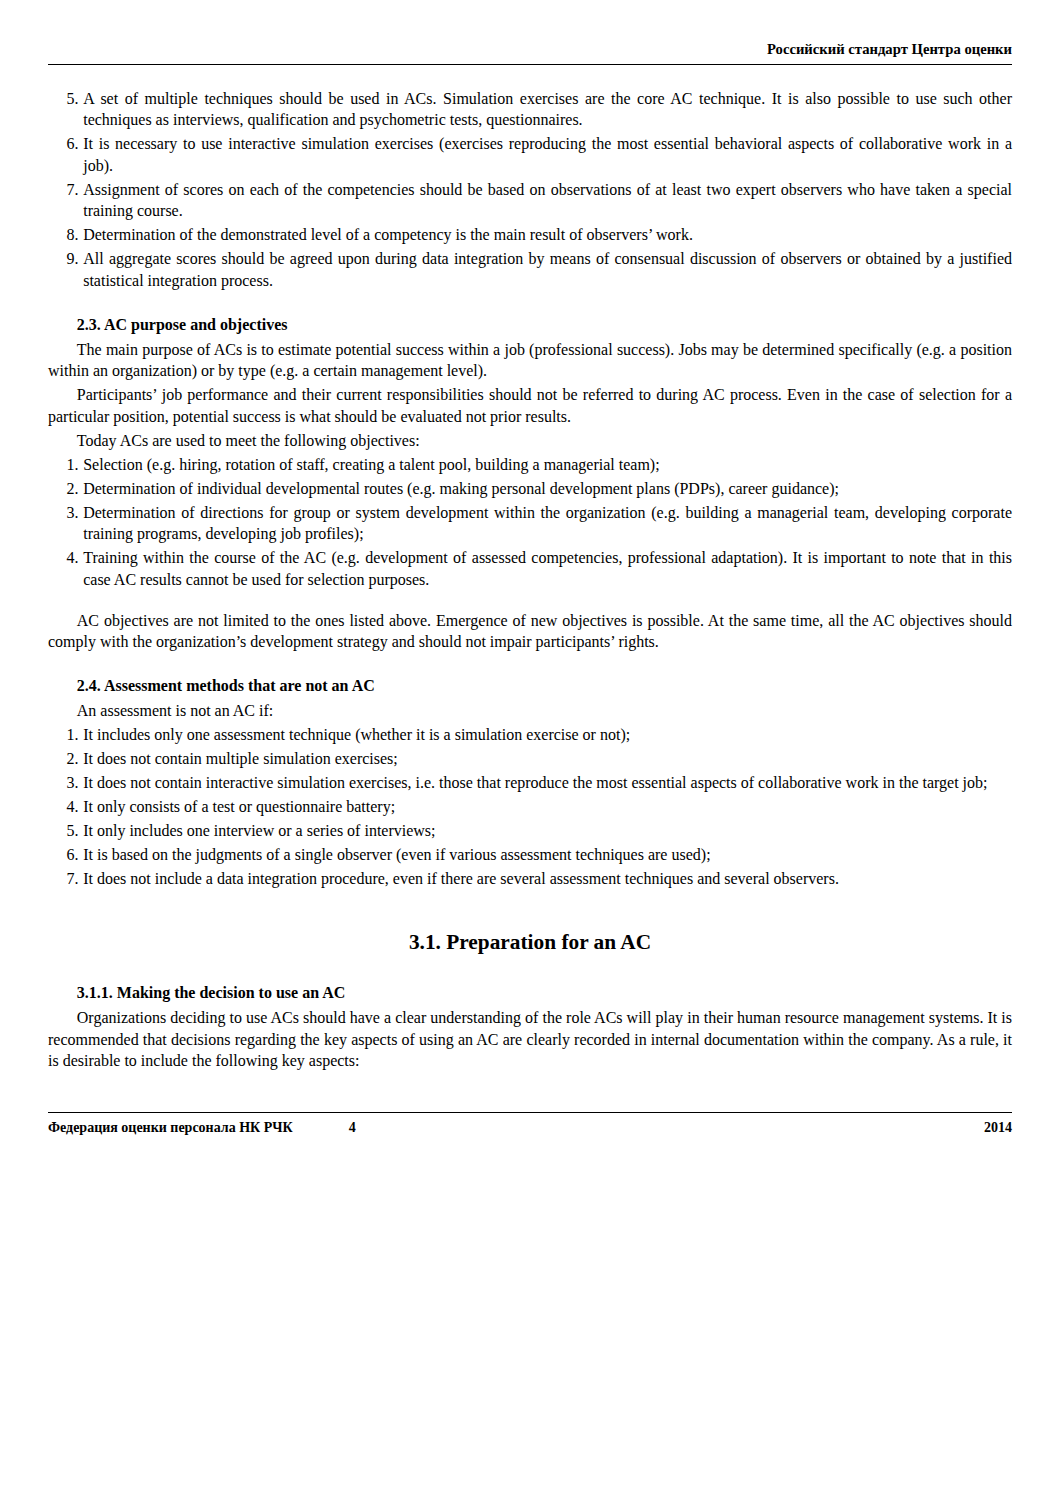Российский стандарт Центра оценки
5. A set of multiple techniques should be used in ACs. Simulation exercises are the core AC technique. It is also possible to use such other techniques as interviews, qualification and psychometric tests, questionnaires.
6. It is necessary to use interactive simulation exercises (exercises reproducing the most essential behavioral aspects of collaborative work in a job).
7. Assignment of scores on each of the competencies should be based on observations of at least two expert observers who have taken a special training course.
8. Determination of the demonstrated level of a competency is the main result of observers’ work.
9. All aggregate scores should be agreed upon during data integration by means of consensual discussion of observers or obtained by a justified statistical integration process.
2.3. AC purpose and objectives
The main purpose of ACs is to estimate potential success within a job (professional success). Jobs may be determined specifically (e.g. a position within an organization) or by type (e.g. a certain management level).
Participants’ job performance and their current responsibilities should not be referred to during AC process. Even in the case of selection for a particular position, potential success is what should be evaluated not prior results.
Today ACs are used to meet the following objectives:
1. Selection (e.g. hiring, rotation of staff, creating a talent pool, building a managerial team);
2. Determination of individual developmental routes (e.g. making personal development plans (PDPs), career guidance);
3. Determination of directions for group or system development within the organization (e.g. building a managerial team, developing corporate training programs, developing job profiles);
4. Training within the course of the AC (e.g. development of assessed competencies, professional adaptation). It is important to note that in this case AC results cannot be used for selection purposes.
AC objectives are not limited to the ones listed above. Emergence of new objectives is possible. At the same time, all the AC objectives should comply with the organization’s development strategy and should not impair participants’ rights.
2.4. Assessment methods that are not an AC
An assessment is not an AC if:
1. It includes only one assessment technique (whether it is a simulation exercise or not);
2. It does not contain multiple simulation exercises;
3. It does not contain interactive simulation exercises, i.e. those that reproduce the most essential aspects of collaborative work in the target job;
4. It only consists of a test or questionnaire battery;
5. It only includes one interview or a series of interviews;
6. It is based on the judgments of a single observer (even if various assessment techniques are used);
7. It does not include a data integration procedure, even if there are several assessment techniques and several observers.
3.1. Preparation for an AC
3.1.1. Making the decision to use an AC
Organizations deciding to use ACs should have a clear understanding of the role ACs will play in their human resource management systems. It is recommended that decisions regarding the key aspects of using an AC are clearly recorded in internal documentation within the company. As a rule, it is desirable to include the following key aspects:
Федерация оценки персонала НК РЧК 4 2014